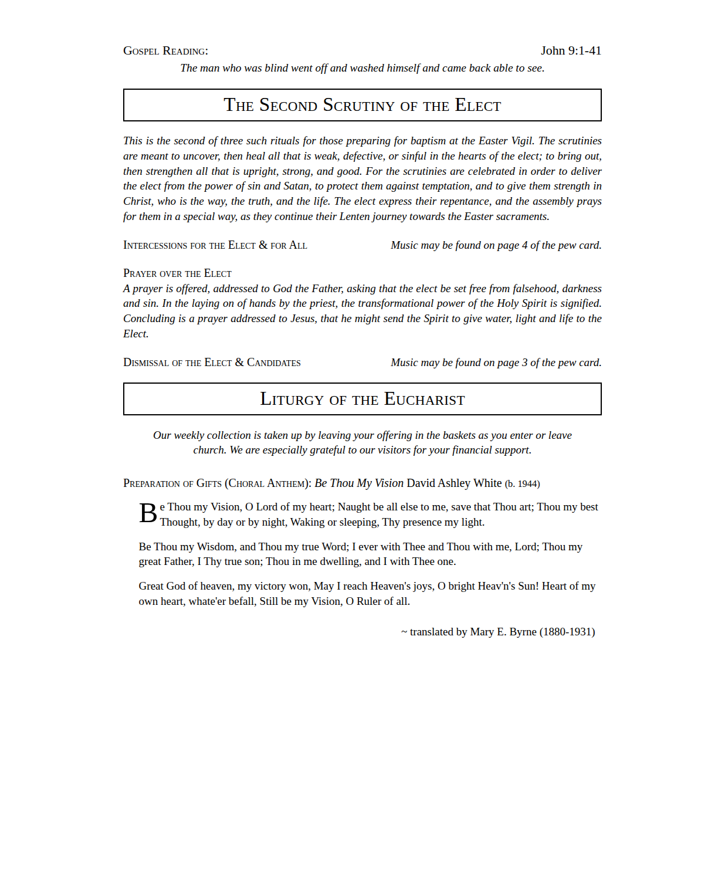Gospel Reading: John 9:1-41
The man who was blind went off and washed himself and came back able to see.
The Second Scrutiny of the Elect
This is the second of three such rituals for those preparing for baptism at the Easter Vigil. The scrutinies are meant to uncover, then heal all that is weak, defective, or sinful in the hearts of the elect; to bring out, then strengthen all that is upright, strong, and good. For the scrutinies are celebrated in order to deliver the elect from the power of sin and Satan, to protect them against temptation, and to give them strength in Christ, who is the way, the truth, and the life. The elect express their repentance, and the assembly prays for them in a special way, as they continue their Lenten journey towards the Easter sacraments.
Intercessions for the Elect & for All Music may be found on page 4 of the pew card.
Prayer over the Elect
A prayer is offered, addressed to God the Father, asking that the elect be set free from falsehood, darkness and sin. In the laying on of hands by the priest, the transformational power of the Holy Spirit is signified. Concluding is a prayer addressed to Jesus, that he might send the Spirit to give water, light and life to the Elect.
Dismissal of the Elect & Candidates Music may be found on page 3 of the pew card.
Liturgy of the Eucharist
Our weekly collection is taken up by leaving your offering in the baskets as you enter or leave church. We are especially grateful to our visitors for your financial support.
Preparation of Gifts (Choral Anthem): Be Thou My Vision David Ashley White (b. 1944)
Be Thou my Vision, O Lord of my heart; Naught be all else to me, save that Thou art; Thou my best Thought, by day or by night, Waking or sleeping, Thy presence my light.
Be Thou my Wisdom, and Thou my true Word; I ever with Thee and Thou with me, Lord; Thou my great Father, I Thy true son; Thou in me dwelling, and I with Thee one.
Great God of heaven, my victory won, May I reach Heaven's joys, O bright Heav'n's Sun! Heart of my own heart, whate'er befall, Still be my Vision, O Ruler of all.
~ translated by Mary E. Byrne (1880-1931)